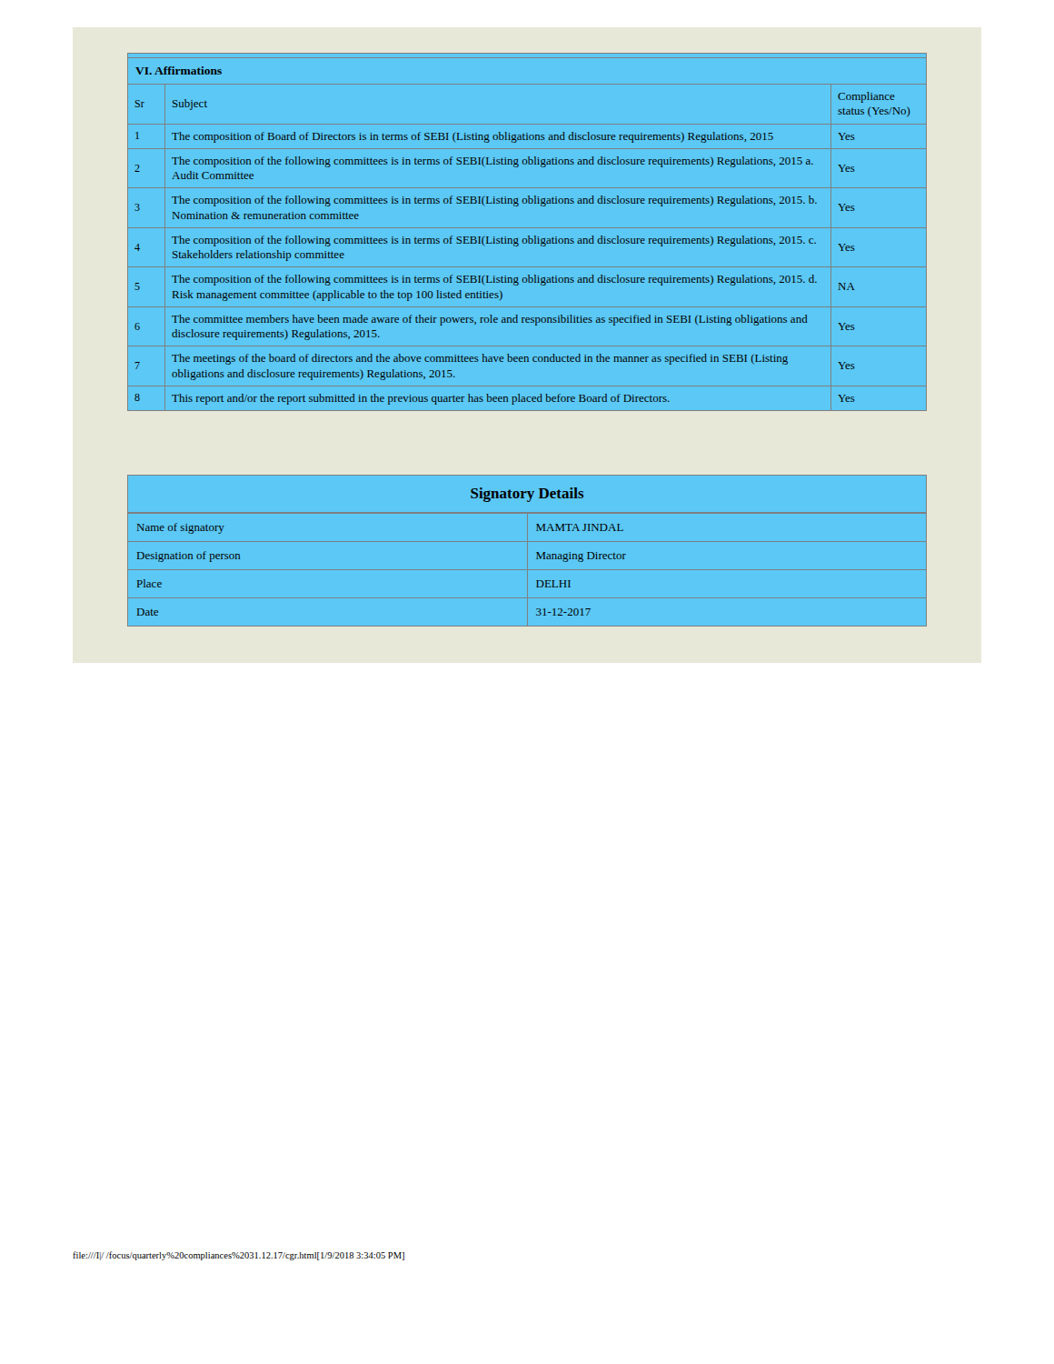VI. Affirmations
| Sr | Subject | Compliance status (Yes/No) |
| --- | --- | --- |
| 1 | The composition of Board of Directors is in terms of SEBI (Listing obligations and disclosure requirements) Regulations, 2015 | Yes |
| 2 | The composition of the following committees is in terms of SEBI(Listing obligations and disclosure requirements) Regulations, 2015 a. Audit Committee | Yes |
| 3 | The composition of the following committees is in terms of SEBI(Listing obligations and disclosure requirements) Regulations, 2015. b. Nomination & remuneration committee | Yes |
| 4 | The composition of the following committees is in terms of SEBI(Listing obligations and disclosure requirements) Regulations, 2015. c. Stakeholders relationship committee | Yes |
| 5 | The composition of the following committees is in terms of SEBI(Listing obligations and disclosure requirements) Regulations, 2015. d. Risk management committee (applicable to the top 100 listed entities) | NA |
| 6 | The committee members have been made aware of their powers, role and responsibilities as specified in SEBI (Listing obligations and disclosure requirements) Regulations, 2015. | Yes |
| 7 | The meetings of the board of directors and the above committees have been conducted in the manner as specified in SEBI (Listing obligations and disclosure requirements) Regulations, 2015. | Yes |
| 8 | This report and/or the report submitted in the previous quarter has been placed before Board of Directors. | Yes |
Signatory Details
| Name of signatory | MAMTA JINDAL |
| Designation of person | Managing Director |
| Place | DELHI |
| Date | 31-12-2017 |
file:///I|/ /focus/quarterly%20compliances%2031.12.17/cgr.html[1/9/2018 3:34:05 PM]